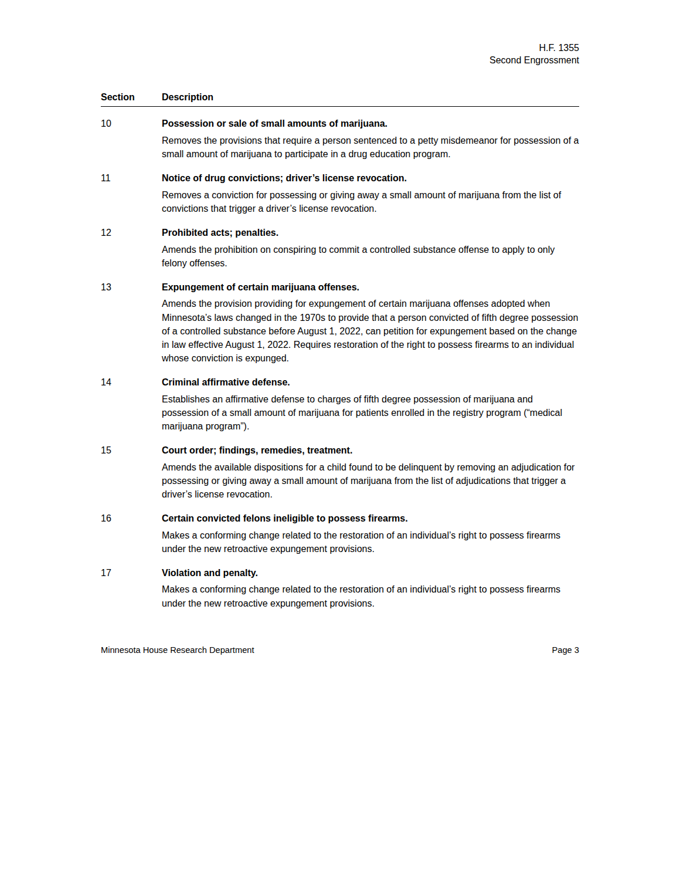H.F. 1355
Second Engrossment
| Section | Description |
| --- | --- |
| 10 | Possession or sale of small amounts of marijuana. Removes the provisions that require a person sentenced to a petty misdemeanor for possession of a small amount of marijuana to participate in a drug education program. |
| 11 | Notice of drug convictions; driver’s license revocation. Removes a conviction for possessing or giving away a small amount of marijuana from the list of convictions that trigger a driver’s license revocation. |
| 12 | Prohibited acts; penalties. Amends the prohibition on conspiring to commit a controlled substance offense to apply to only felony offenses. |
| 13 | Expungement of certain marijuana offenses. Amends the provision providing for expungement of certain marijuana offenses adopted when Minnesota’s laws changed in the 1970s to provide that a person convicted of fifth degree possession of a controlled substance before August 1, 2022, can petition for expungement based on the change in law effective August 1, 2022. Requires restoration of the right to possess firearms to an individual whose conviction is expunged. |
| 14 | Criminal affirmative defense. Establishes an affirmative defense to charges of fifth degree possession of marijuana and possession of a small amount of marijuana for patients enrolled in the registry program (“medical marijuana program”). |
| 15 | Court order; findings, remedies, treatment. Amends the available dispositions for a child found to be delinquent by removing an adjudication for possessing or giving away a small amount of marijuana from the list of adjudications that trigger a driver’s license revocation. |
| 16 | Certain convicted felons ineligible to possess firearms. Makes a conforming change related to the restoration of an individual’s right to possess firearms under the new retroactive expungement provisions. |
| 17 | Violation and penalty. Makes a conforming change related to the restoration of an individual’s right to possess firearms under the new retroactive expungement provisions. |
Minnesota House Research Department
Page 3